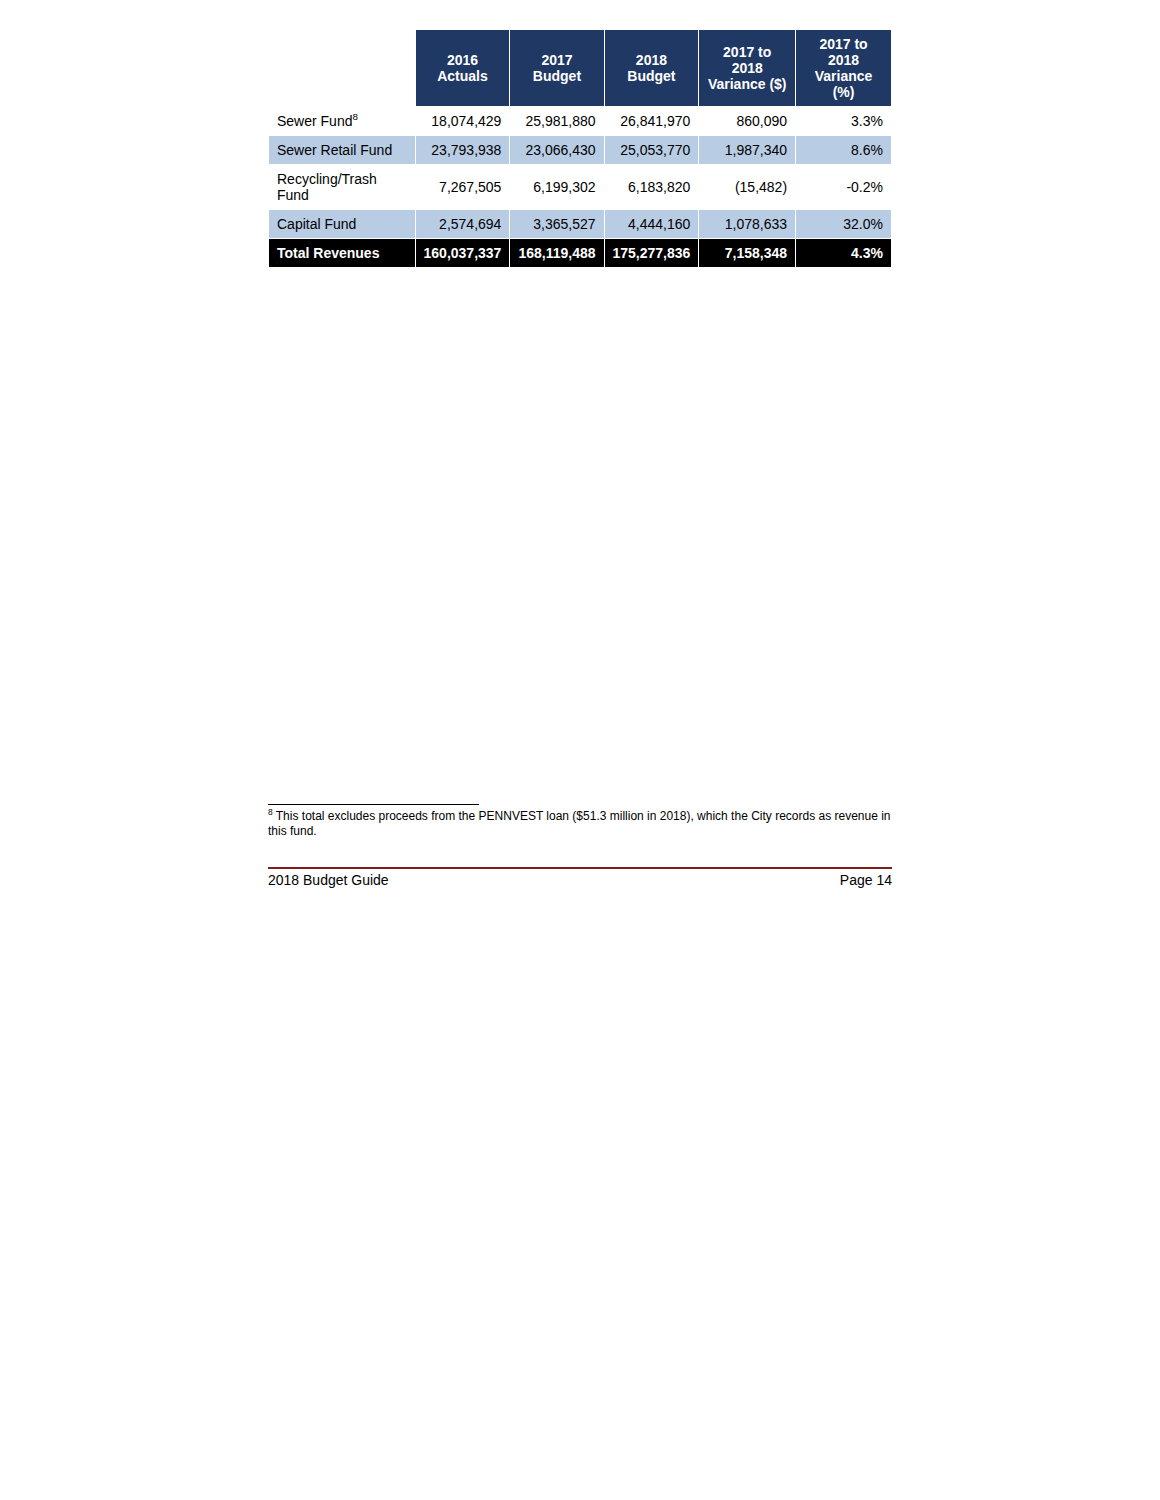| | 2016 Actuals | 2017 Budget | 2018 Budget | 2017 to 2018 Variance ($) | 2017 to 2018 Variance (%) |
| --- | --- | --- | --- | --- | --- |
| Sewer Fund 8 | 18,074,429 | 25,981,880 | 26,841,970 | 860,090 | 3.3% |
| Sewer Retail Fund | 23,793,938 | 23,066,430 | 25,053,770 | 1,987,340 | 8.6% |
| Recycling/Trash Fund | 7,267,505 | 6,199,302 | 6,183,820 | (15,482) | -0.2% |
| Capital Fund | 2,574,694 | 3,365,527 | 4,444,160 | 1,078,633 | 32.0% |
| Total Revenues | 160,037,337 | 168,119,488 | 175,277,836 | 7,158,348 | 4.3% |
8 This total excludes proceeds from the PENNVEST loan ($51.3 million in 2018), which the City records as revenue in this fund.
2018 Budget Guide Page 14